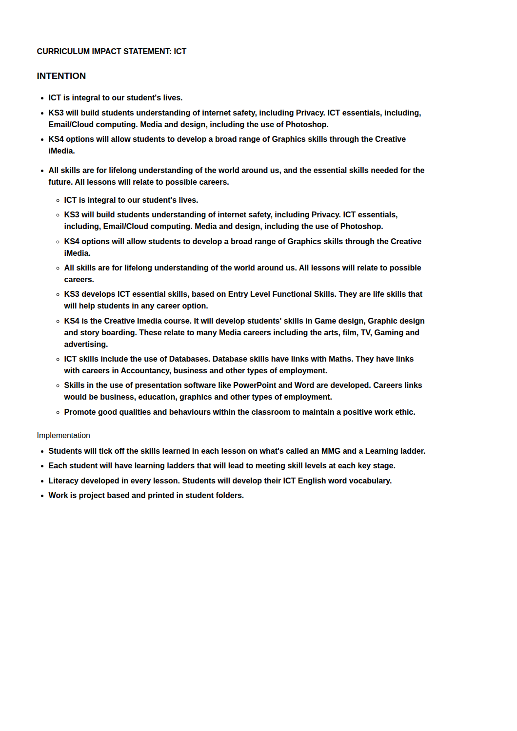CURRICULUM IMPACT STATEMENT: ICT
INTENTION
ICT is integral to our student's lives.
KS3 will build students understanding of internet safety, including Privacy. ICT essentials, including, Email/Cloud computing. Media and design, including the use of Photoshop.
KS4 options will allow students to develop a broad range of Graphics skills through the Creative iMedia.
All skills are for lifelong understanding of the world around us, and the essential skills needed for the future. All lessons will relate to possible careers.
ICT is integral to our student's lives.
KS3 will build students understanding of internet safety, including Privacy. ICT essentials, including, Email/Cloud computing. Media and design, including the use of Photoshop.
KS4 options will allow students to develop a broad range of Graphics skills through the Creative iMedia.
All skills are for lifelong understanding of the world around us. All lessons will relate to possible careers.
KS3 develops ICT essential skills, based on Entry Level Functional Skills. They are life skills that will help students in any career option.
KS4 is the Creative Imedia course. It will develop students' skills in Game design, Graphic design and story boarding. These relate to many Media careers including the arts, film, TV, Gaming and advertising.
ICT skills include the use of Databases. Database skills have links with Maths. They have links with careers in Accountancy, business and other types of employment.
Skills in the use of presentation software like PowerPoint and Word are developed. Careers links would be business, education, graphics and other types of employment.
Promote good qualities and behaviours within the classroom to maintain a positive work ethic.
Implementation
Students will tick off the skills learned in each lesson on what's called an MMG and a Learning ladder.
Each student will have learning ladders that will lead to meeting skill levels at each key stage.
Literacy developed in every lesson. Students will develop their ICT English word vocabulary.
Work is project based and printed in student folders.